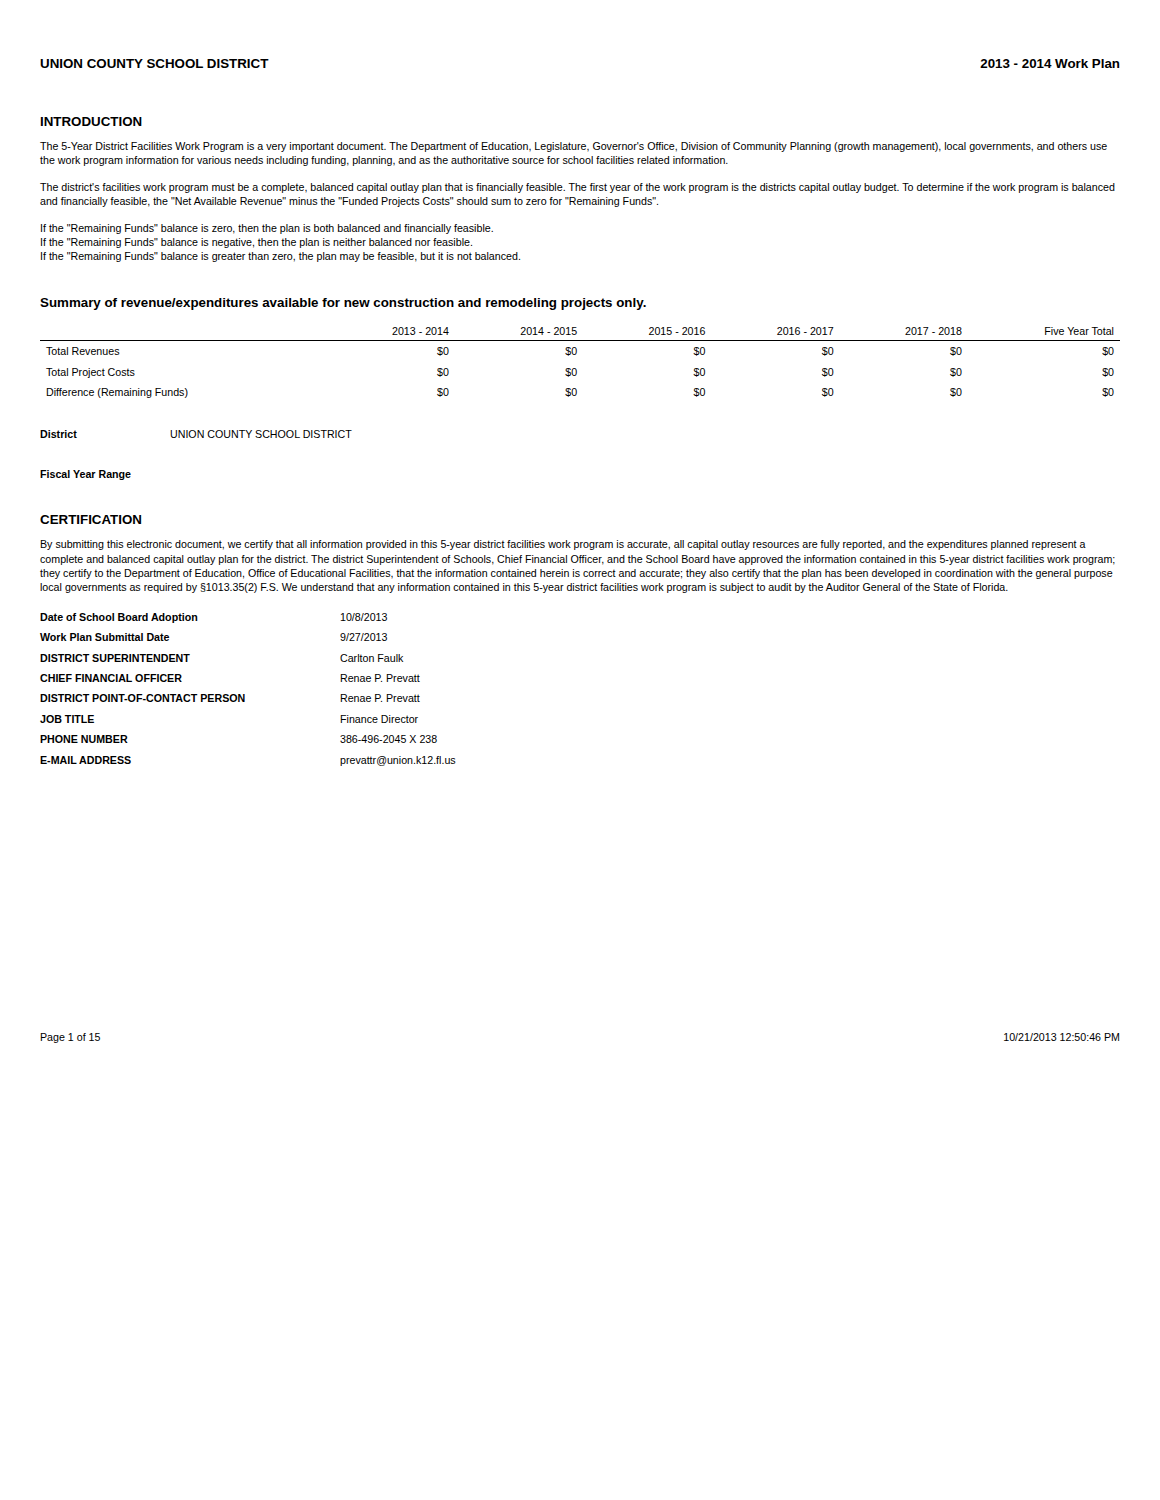UNION COUNTY SCHOOL DISTRICT 2013 - 2014 Work Plan
INTRODUCTION
The 5-Year District Facilities Work Program is a very important document. The Department of Education, Legislature, Governor's Office, Division of Community Planning (growth management), local governments, and others use the work program information for various needs including funding, planning, and as the authoritative source for school facilities related information.
The district's facilities work program must be a complete, balanced capital outlay plan that is financially feasible. The first year of the work program is the districts capital outlay budget. To determine if the work program is balanced and financially feasible, the "Net Available Revenue" minus the "Funded Projects Costs" should sum to zero for "Remaining Funds".
If the "Remaining Funds" balance is zero, then the plan is both balanced and financially feasible.
If the "Remaining Funds" balance is negative, then the plan is neither balanced nor feasible.
If the "Remaining Funds" balance is greater than zero, the plan may be feasible, but it is not balanced.
Summary of revenue/expenditures available for new construction and remodeling projects only.
| | 2013 - 2014 | 2014 - 2015 | 2015 - 2016 | 2016 - 2017 | 2017 - 2018 | Five Year Total |
| --- | --- | --- | --- | --- | --- | --- |
| Total Revenues | $0 | $0 | $0 | $0 | $0 | $0 |
| Total Project Costs | $0 | $0 | $0 | $0 | $0 | $0 |
| Difference (Remaining Funds) | $0 | $0 | $0 | $0 | $0 | $0 |
District UNION COUNTY SCHOOL DISTRICT
Fiscal Year Range
CERTIFICATION
By submitting this electronic document, we certify that all information provided in this 5-year district facilities work program is accurate, all capital outlay resources are fully reported, and the expenditures planned represent a complete and balanced capital outlay plan for the district. The district Superintendent of Schools, Chief Financial Officer, and the School Board have approved the information contained in this 5-year district facilities work program; they certify to the Department of Education, Office of Educational Facilities, that the information contained herein is correct and accurate; they also certify that the plan has been developed in coordination with the general purpose local governments as required by §1013.35(2) F.S. We understand that any information contained in this 5-year district facilities work program is subject to audit by the Auditor General of the State of Florida.
| Date of School Board Adoption | 10/8/2013 |
| Work Plan Submittal Date | 9/27/2013 |
| DISTRICT SUPERINTENDENT | Carlton Faulk |
| CHIEF FINANCIAL OFFICER | Renae P. Prevatt |
| DISTRICT POINT-OF-CONTACT PERSON | Renae P. Prevatt |
| JOB TITLE | Finance Director |
| PHONE NUMBER | 386-496-2045 X 238 |
| E-MAIL ADDRESS | prevattr@union.k12.fl.us |
Page 1 of 15 10/21/2013 12:50:46 PM